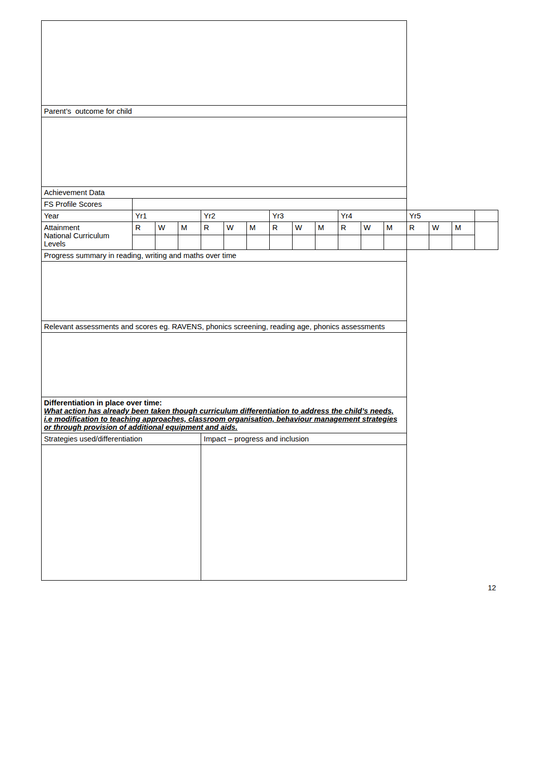| Parent’s outcome for child |
| Achievement Data |
| FS Profile Scores | |
| Year | Yr1 | Yr2 | Yr3 | Yr4 | Yr5 | |
| Attainment National Curriculum Levels | R | W | M | R | W | M | R | W | M | R | W | M | R | W | M | |
| Progress summary in reading, writing and maths over time |
| Relevant assessments and scores eg. RAVENS, phonics screening, reading age, phonics assessments |
| Differentiation in place over time: What action has already been taken though curriculum differentiation to address the child’s needs, i.e modification to teaching approaches, classroom organisation, behaviour management strategies or through provision of additional equipment and aids. |
| Strategies used/differentiation | Impact – progress and inclusion |
12